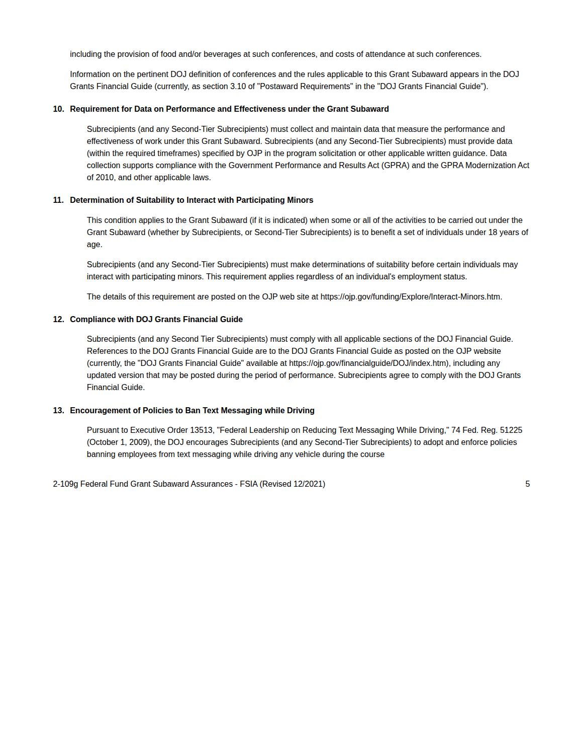including the provision of food and/or beverages at such conferences, and costs of attendance at such conferences.
Information on the pertinent DOJ definition of conferences and the rules applicable to this Grant Subaward appears in the DOJ Grants Financial Guide (currently, as section 3.10 of "Postaward Requirements" in the "DOJ Grants Financial Guide").
10. Requirement for Data on Performance and Effectiveness under the Grant Subaward
Subrecipients (and any Second-Tier Subrecipients) must collect and maintain data that measure the performance and effectiveness of work under this Grant Subaward. Subrecipients (and any Second-Tier Subrecipients) must provide data (within the required timeframes) specified by OJP in the program solicitation or other applicable written guidance. Data collection supports compliance with the Government Performance and Results Act (GPRA) and the GPRA Modernization Act of 2010, and other applicable laws.
11. Determination of Suitability to Interact with Participating Minors
This condition applies to the Grant Subaward (if it is indicated) when some or all of the activities to be carried out under the Grant Subaward (whether by Subrecipients, or Second-Tier Subrecipients) is to benefit a set of individuals under 18 years of age.
Subrecipients (and any Second-Tier Subrecipients) must make determinations of suitability before certain individuals may interact with participating minors. This requirement applies regardless of an individual's employment status.
The details of this requirement are posted on the OJP web site at https://ojp.gov/funding/Explore/Interact-Minors.htm.
12. Compliance with DOJ Grants Financial Guide
Subrecipients (and any Second Tier Subrecipients) must comply with all applicable sections of the DOJ Financial Guide. References to the DOJ Grants Financial Guide are to the DOJ Grants Financial Guide as posted on the OJP website (currently, the "DOJ Grants Financial Guide" available at https://ojp.gov/financialguide/DOJ/index.htm), including any updated version that may be posted during the period of performance. Subrecipients agree to comply with the DOJ Grants Financial Guide.
13. Encouragement of Policies to Ban Text Messaging while Driving
Pursuant to Executive Order 13513, "Federal Leadership on Reducing Text Messaging While Driving," 74 Fed. Reg. 51225 (October 1, 2009), the DOJ encourages Subrecipients (and any Second-Tier Subrecipients) to adopt and enforce policies banning employees from text messaging while driving any vehicle during the course
2-109g Federal Fund Grant Subaward Assurances - FSIA (Revised 12/2021) 5